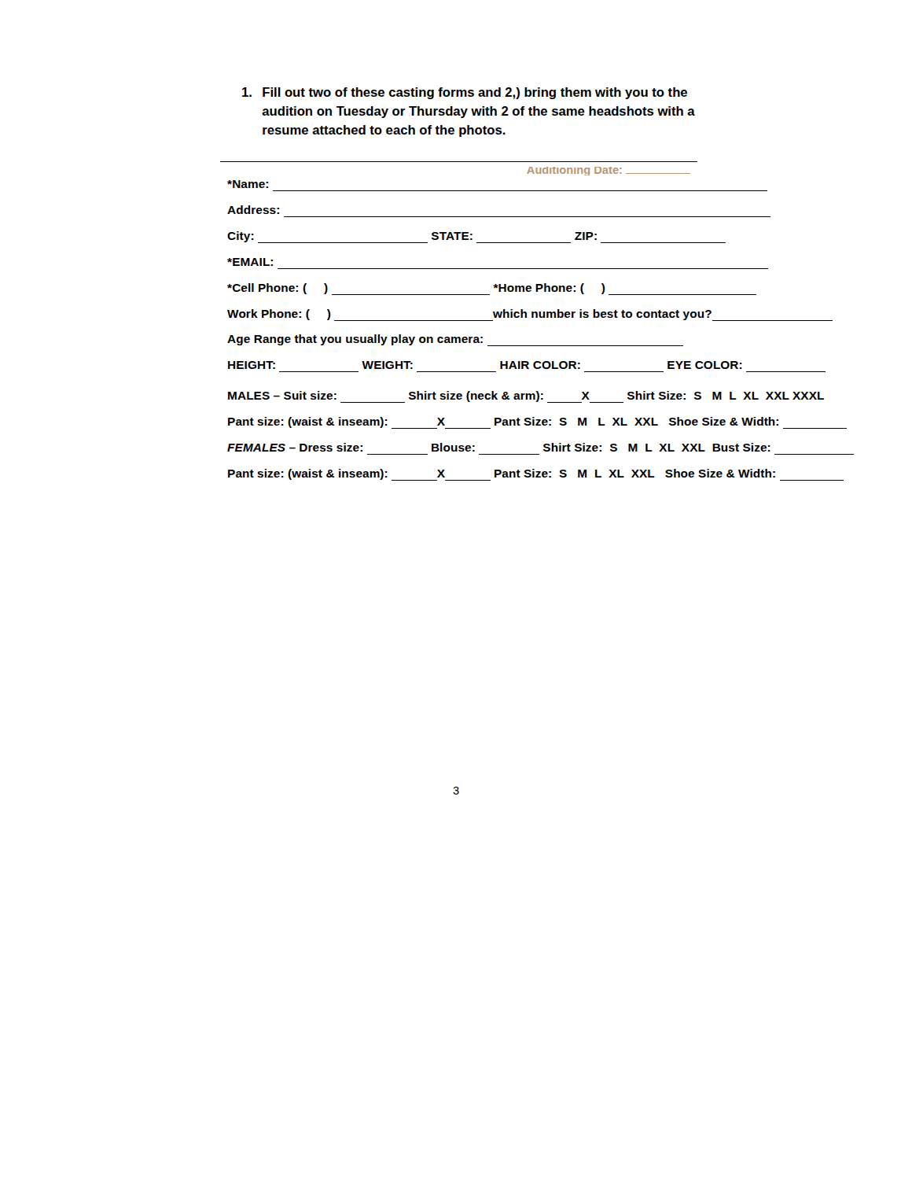Fill out two of these casting forms and 2,) bring them with you to the audition on Tuesday or Thursday with 2 of the same headshots with a resume attached to each of the photos.
Auditioning Date:
*Name:
Address:
City: STATE: ZIP:
*EMAIL:
*Cell Phone: ( ) *Home Phone: ( )
Work Phone: ( ) which number is best to contact you?
Age Range that you usually play on camera:
HEIGHT: WEIGHT: HAIR COLOR: EYE COLOR:
MALES – Suit size: Shirt size (neck & arm): X Shirt Size: S M L XL XXL XXXL
Pant size: (waist & inseam): X Pant Size: S M L XL XXL Shoe Size & Width:
FEMALES – Dress size: Blouse: Shirt Size: S M L XL XXL Bust Size:
Pant size: (waist & inseam): X Pant Size: S M L XL XXL Shoe Size & Width:
3